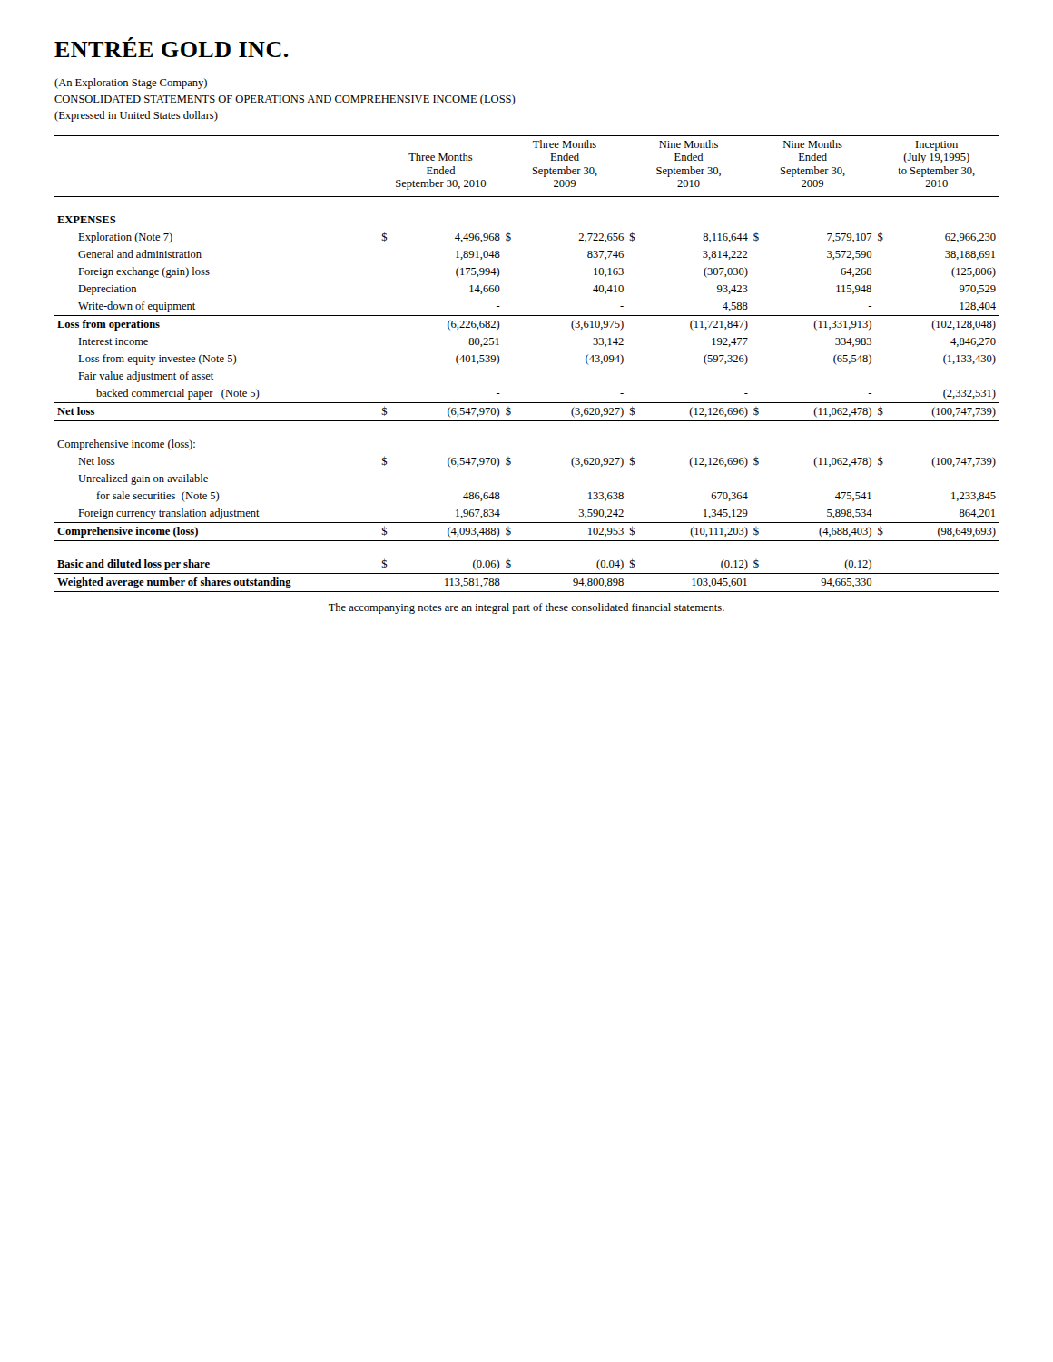ENTRÉE GOLD INC.
(An Exploration Stage Company)
Consolidated Statements of Operations and Comprehensive Income (Loss)
(Expressed in United States dollars)
| | Three Months Ended September 30, 2010 | Three Months Ended September 30, 2009 | Nine Months Ended September 30, 2010 | Nine Months Ended September 30, 2009 | Inception (July 19,1995) to September 30, 2010 |
| --- | --- | --- | --- | --- | --- |
| EXPENSES | |
| Exploration (Note 7) | $ | 4,496,968 | $ | 2,722,656 | $ | 8,116,644 | $ | 7,579,107 | $ | 62,966,230 |
| General and administration | | 1,891,048 | | 837,746 | | 3,814,222 | | 3,572,590 | | 38,188,691 |
| Foreign exchange (gain) loss | | (175,994) | | 10,163 | | (307,030) | | 64,268 | | (125,806) |
| Depreciation | | 14,660 | | 40,410 | | 93,423 | | 115,948 | | 970,529 |
| Write-down of equipment | | - | | - | | 4,588 | | - | | 128,404 |
| Loss from operations | | (6,226,682) | | (3,610,975) | | (11,721,847) | | (11,331,913) | | (102,128,048) |
| Interest income | | 80,251 | | 33,142 | | 192,477 | | 334,983 | | 4,846,270 |
| Loss from equity investee (Note 5) | | (401,539) | | (43,094) | | (597,326) | | (65,548) | | (1,133,430) |
| Fair value adjustment of asset | |
| backed commercial paper (Note 5) | | - | | - | | - | | - | | (2,332,531) |
| Net loss | $ | (6,547,970) | $ | (3,620,927) | $ | (12,126,696) | $ | (11,062,478) | $ | (100,747,739) |
| Comprehensive income (loss): | |
| Net loss | $ | (6,547,970) | $ | (3,620,927) | $ | (12,126,696) | $ | (11,062,478) | $ | (100,747,739) |
| Unrealized gain on available | |
| for sale securities (Note 5) | | 486,648 | | 133,638 | | 670,364 | | 475,541 | | 1,233,845 |
| Foreign currency translation adjustment | | 1,967,834 | | 3,590,242 | | 1,345,129 | | 5,898,534 | | 864,201 |
| Comprehensive income (loss) | $ | (4,093,488) | $ | 102,953 | $ | (10,111,203) | $ | (4,688,403) | $ | (98,649,693) |
| Basic and diluted loss per share | $ | (0.06) | $ | (0.04) | $ | (0.12) | $ | (0.12) | | |
| Weighted average number of shares outstanding | | 113,581,788 | | 94,800,898 | | 103,045,601 | | 94,665,330 | | |
The accompanying notes are an integral part of these consolidated financial statements.